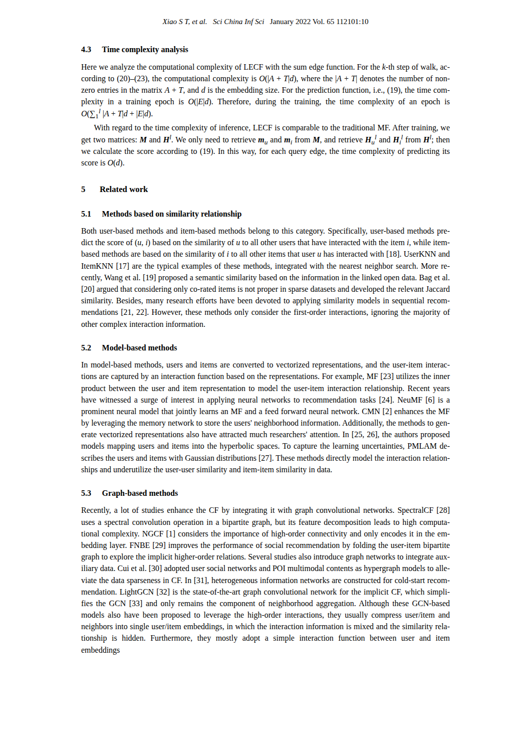Xiao S T, et al. Sci China Inf Sci January 2022 Vol. 65 112101:10
4.3 Time complexity analysis
Here we analyze the computational complexity of LECF with the sum edge function. For the k-th step of walk, according to (20)–(23), the computational complexity is O(|A + T|d), where the |A + T| denotes the number of nonzero entries in the matrix A + T, and d is the embedding size. For the prediction function, i.e., (19), the time complexity in a training epoch is O(|E|d). Therefore, during the training, the time complexity of an epoch is O(∑1l |A + T|d + |E|d).
With regard to the time complexity of inference, LECF is comparable to the traditional MF. After training, we get two matrices: M and Hl. We only need to retrieve mu and mi from M, and retrieve Hul and Hil from Hl; then we calculate the score according to (19). In this way, for each query edge, the time complexity of predicting its score is O(d).
5 Related work
5.1 Methods based on similarity relationship
Both user-based methods and item-based methods belong to this category. Specifically, user-based methods predict the score of (u, i) based on the similarity of u to all other users that have interacted with the item i, while item-based methods are based on the similarity of i to all other items that user u has interacted with [18]. UserKNN and ItemKNN [17] are the typical examples of these methods, integrated with the nearest neighbor search. More recently, Wang et al. [19] proposed a semantic similarity based on the information in the linked open data. Bag et al. [20] argued that considering only co-rated items is not proper in sparse datasets and developed the relevant Jaccard similarity. Besides, many research efforts have been devoted to applying similarity models in sequential recommendations [21, 22]. However, these methods only consider the first-order interactions, ignoring the majority of other complex interaction information.
5.2 Model-based methods
In model-based methods, users and items are converted to vectorized representations, and the user-item interactions are captured by an interaction function based on the representations. For example, MF [23] utilizes the inner product between the user and item representation to model the user-item interaction relationship. Recent years have witnessed a surge of interest in applying neural networks to recommendation tasks [24]. NeuMF [6] is a prominent neural model that jointly learns an MF and a feed forward neural network. CMN [2] enhances the MF by leveraging the memory network to store the users' neighborhood information. Additionally, the methods to generate vectorized representations also have attracted much researchers' attention. In [25, 26], the authors proposed models mapping users and items into the hyperbolic spaces. To capture the learning uncertainties, PMLAM describes the users and items with Gaussian distributions [27]. These methods directly model the interaction relationships and underutilize the user-user similarity and item-item similarity in data.
5.3 Graph-based methods
Recently, a lot of studies enhance the CF by integrating it with graph convolutional networks. SpectralCF [28] uses a spectral convolution operation in a bipartite graph, but its feature decomposition leads to high computational complexity. NGCF [1] considers the importance of high-order connectivity and only encodes it in the embedding layer. FNBE [29] improves the performance of social recommendation by folding the user-item bipartite graph to explore the implicit higher-order relations. Several studies also introduce graph networks to integrate auxiliary data. Cui et al. [30] adopted user social networks and POI multimodal contents as hypergraph models to alleviate the data sparseness in CF. In [31], heterogeneous information networks are constructed for cold-start recommendation. LightGCN [32] is the state-of-the-art graph convolutional network for the implicit CF, which simplifies the GCN [33] and only remains the component of neighborhood aggregation. Although these GCN-based models also have been proposed to leverage the high-order interactions, they usually compress user/item and neighbors into single user/item embeddings, in which the interaction information is mixed and the similarity relationship is hidden. Furthermore, they mostly adopt a simple interaction function between user and item embeddings